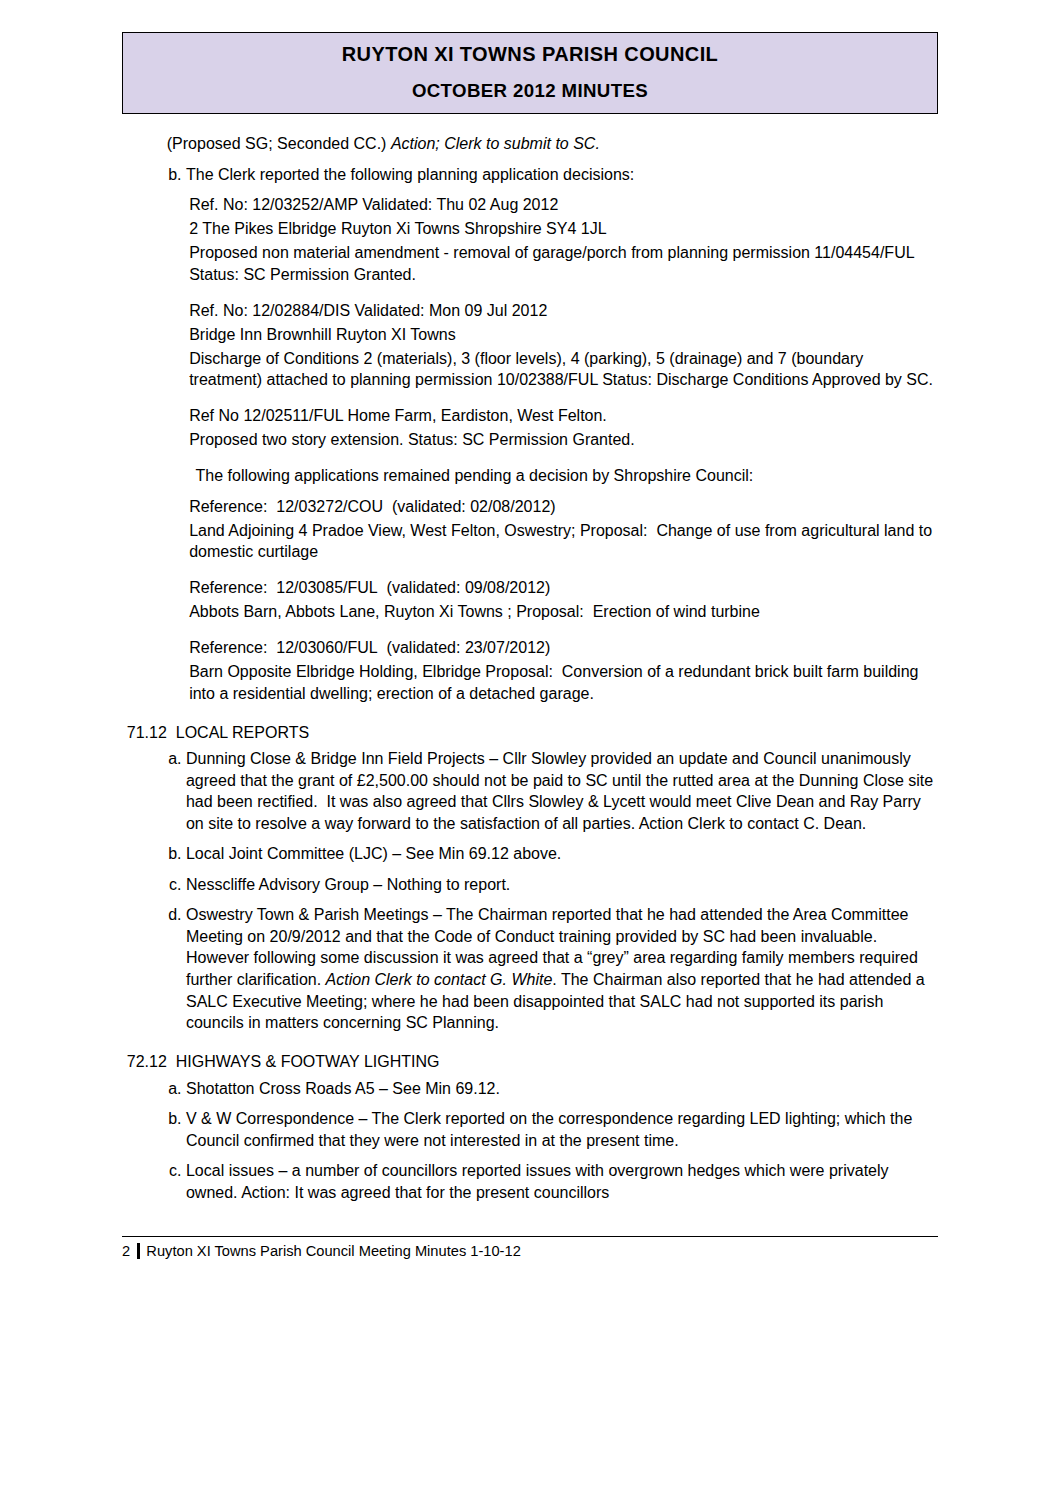RUYTON XI TOWNS PARISH COUNCIL
OCTOBER 2012 MINUTES
(Proposed SG; Seconded CC.) Action; Clerk to submit to SC.
The Clerk reported the following planning application decisions:
Ref. No: 12/03252/AMP Validated: Thu 02 Aug 2012
2 The Pikes Elbridge Ruyton Xi Towns Shropshire SY4 1JL
Proposed non material amendment - removal of garage/porch from planning permission 11/04454/FUL Status: SC Permission Granted.
Ref. No: 12/02884/DIS Validated: Mon 09 Jul 2012
Bridge Inn Brownhill Ruyton XI Towns
Discharge of Conditions 2 (materials), 3 (floor levels), 4 (parking), 5 (drainage) and 7 (boundary treatment) attached to planning permission 10/02388/FUL Status: Discharge Conditions Approved by SC.
Ref No 12/02511/FUL Home Farm, Eardiston, West Felton.
Proposed two story extension. Status: SC Permission Granted.
The following applications remained pending a decision by Shropshire Council:
Reference: 12/03272/COU (validated: 02/08/2012)
Land Adjoining 4 Pradoe View, West Felton, Oswestry; Proposal: Change of use from agricultural land to domestic curtilage
Reference: 12/03085/FUL (validated: 09/08/2012)
Abbots Barn, Abbots Lane, Ruyton Xi Towns ; Proposal: Erection of wind turbine
Reference: 12/03060/FUL (validated: 23/07/2012)
Barn Opposite Elbridge Holding, Elbridge Proposal: Conversion of a redundant brick built farm building into a residential dwelling; erection of a detached garage.
71.12 LOCAL REPORTS
Dunning Close & Bridge Inn Field Projects – Cllr Slowley provided an update and Council unanimously agreed that the grant of £2,500.00 should not be paid to SC until the rutted area at the Dunning Close site had been rectified. It was also agreed that Cllrs Slowley & Lycett would meet Clive Dean and Ray Parry on site to resolve a way forward to the satisfaction of all parties. Action Clerk to contact C. Dean.
Local Joint Committee (LJC) – See Min 69.12 above.
Nesscliffe Advisory Group – Nothing to report.
Oswestry Town & Parish Meetings – The Chairman reported that he had attended the Area Committee Meeting on 20/9/2012 and that the Code of Conduct training provided by SC had been invaluable. However following some discussion it was agreed that a “grey” area regarding family members required further clarification. Action Clerk to contact G. White. The Chairman also reported that he had attended a SALC Executive Meeting; where he had been disappointed that SALC had not supported its parish councils in matters concerning SC Planning.
72.12 HIGHWAYS & FOOTWAY LIGHTING
Shotatton Cross Roads A5 – See Min 69.12.
V & W Correspondence – The Clerk reported on the correspondence regarding LED lighting; which the Council confirmed that they were not interested in at the present time.
Local issues – a number of councillors reported issues with overgrown hedges which were privately owned. Action: It was agreed that for the present councillors
2 Ruyton XI Towns Parish Council Meeting Minutes 1-10-12